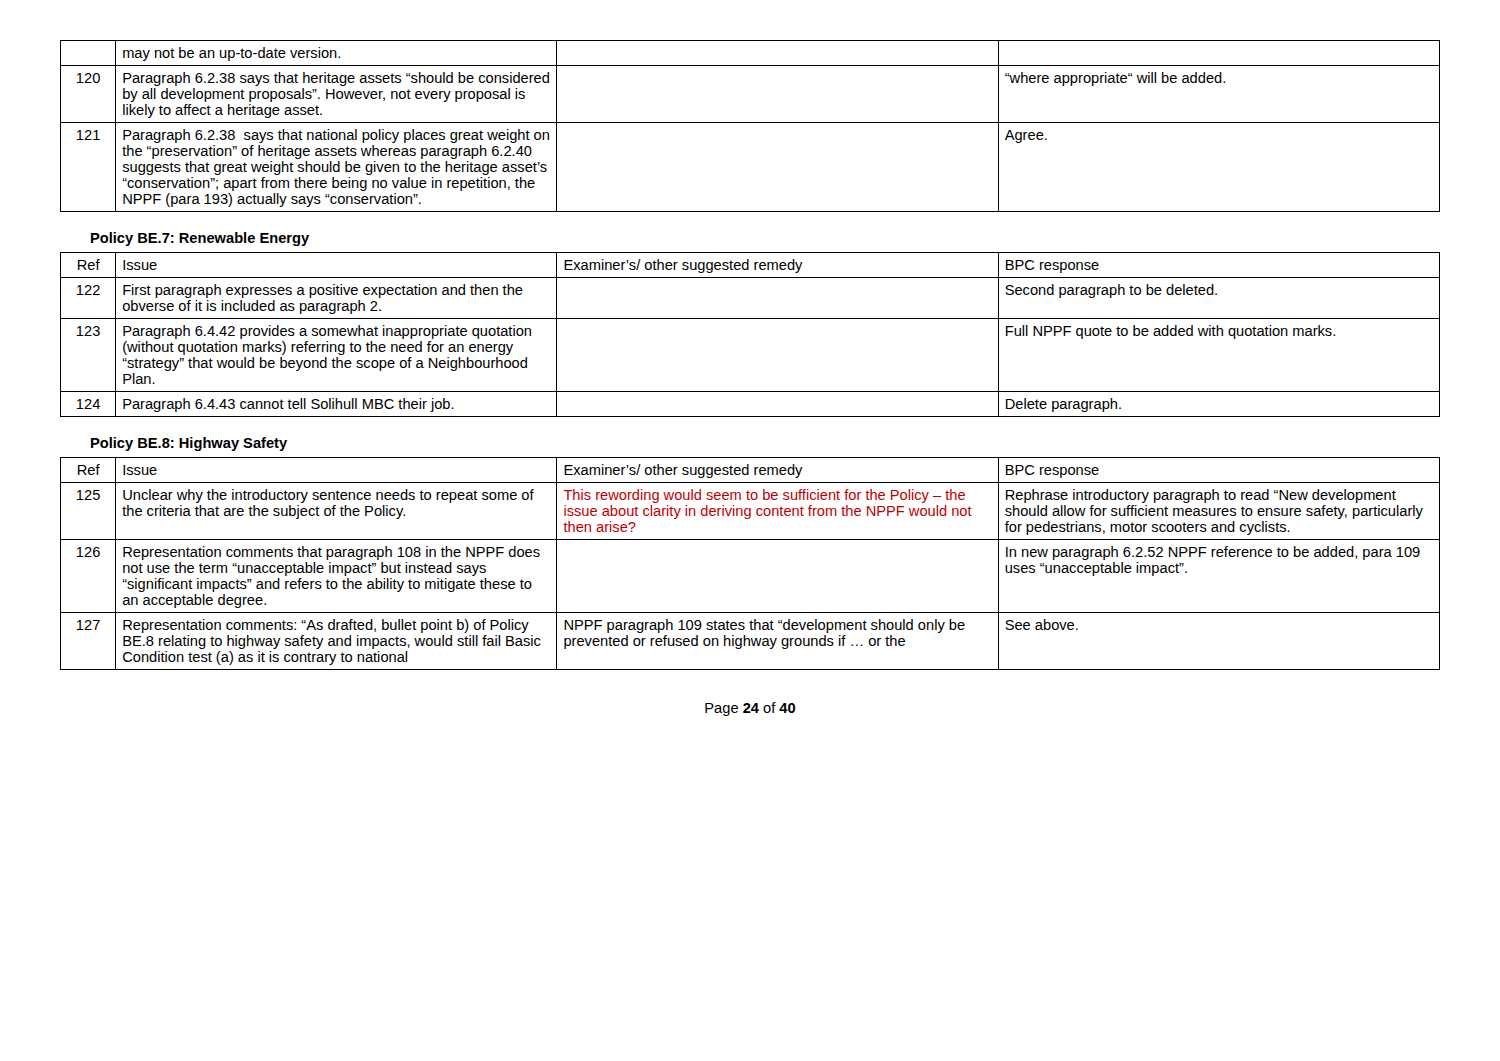| | may not be an up-to-date version. | | |
| 120 | Paragraph 6.2.38 says that heritage assets “should be considered by all development proposals”. However, not every proposal is likely to affect a heritage asset. | | “where appropriate“ will be added. |
| 121 | Paragraph 6.2.38 says that national policy places great weight on the “preservation” of heritage assets whereas paragraph 6.2.40 suggests that great weight should be given to the heritage asset’s “conservation”; apart from there being no value in repetition, the NPPF (para 193) actually says “conservation”. | | Agree. |
Policy BE.7: Renewable Energy
| Ref | Issue | Examiner’s/ other suggested remedy | BPC response |
| --- | --- | --- | --- |
| 122 | First paragraph expresses a positive expectation and then the obverse of it is included as paragraph 2. | | Second paragraph to be deleted. |
| 123 | Paragraph 6.4.42 provides a somewhat inappropriate quotation (without quotation marks) referring to the need for an energy “strategy” that would be beyond the scope of a Neighbourhood Plan. | | Full NPPF quote to be added with quotation marks. |
| 124 | Paragraph 6.4.43 cannot tell Solihull MBC their job. | | Delete paragraph. |
Policy BE.8: Highway Safety
| Ref | Issue | Examiner’s/ other suggested remedy | BPC response |
| --- | --- | --- | --- |
| 125 | Unclear why the introductory sentence needs to repeat some of the criteria that are the subject of the Policy. | This rewording would seem to be sufficient for the Policy – the issue about clarity in deriving content from the NPPF would not then arise? | Rephrase introductory paragraph to read “New development should allow for sufficient measures to ensure safety, particularly for pedestrians, motor scooters and cyclists. |
| 126 | Representation comments that paragraph 108 in the NPPF does not use the term “unacceptable impact” but instead says “significant impacts” and refers to the ability to mitigate these to an acceptable degree. | | In new paragraph 6.2.52 NPPF reference to be added, para 109 uses “unacceptable impact”. |
| 127 | Representation comments: “As drafted, bullet point b) of Policy BE.8 relating to highway safety and impacts, would still fail Basic Condition test (a) as it is contrary to national | NPPF paragraph 109 states that “development should only be prevented or refused on highway grounds if … or the | See above. |
Page 24 of 40